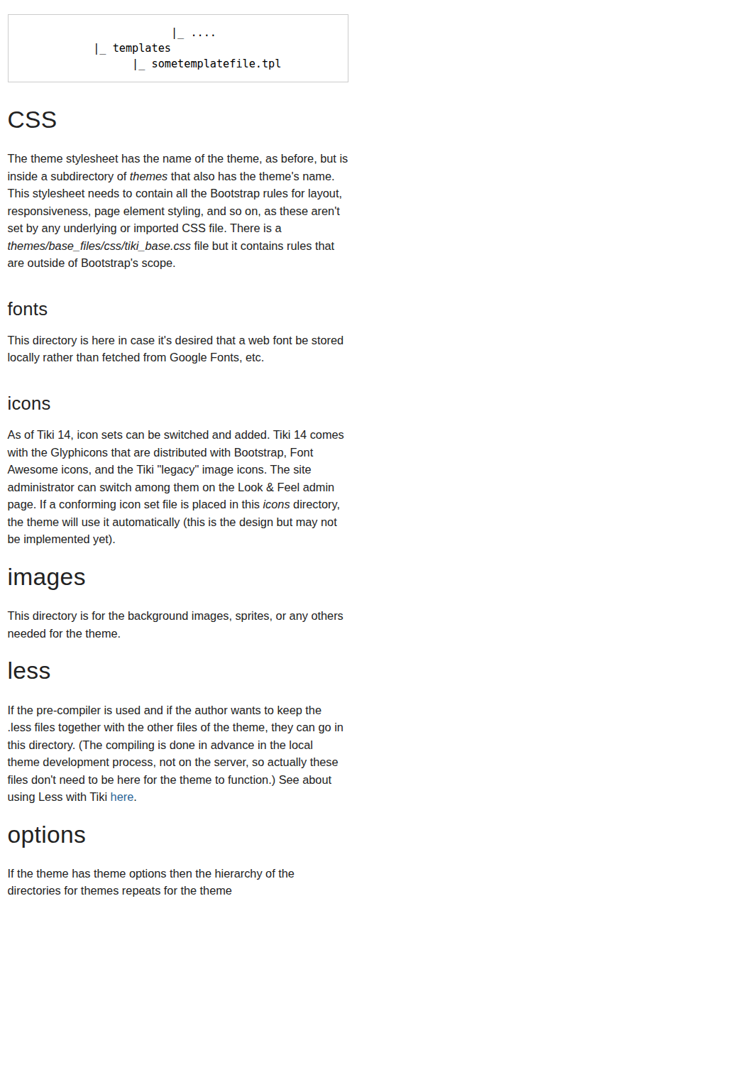|_ ....
            |_ templates
                  |_ sometemplatefile.tpl
CSS
The theme stylesheet has the name of the theme, as before, but is inside a subdirectory of themes that also has the theme's name. This stylesheet needs to contain all the Bootstrap rules for layout, responsiveness, page element styling, and so on, as these aren't set by any underlying or imported CSS file. There is a themes/base_files/css/tiki_base.css file but it contains rules that are outside of Bootstrap's scope.
fonts
This directory is here in case it's desired that a web font be stored locally rather than fetched from Google Fonts, etc.
icons
As of Tiki 14, icon sets can be switched and added. Tiki 14 comes with the Glyphicons that are distributed with Bootstrap, Font Awesome icons, and the Tiki "legacy" image icons. The site administrator can switch among them on the Look & Feel admin page. If a conforming icon set file is placed in this icons directory, the theme will use it automatically (this is the design but may not be implemented yet).
images
This directory is for the background images, sprites, or any others needed for the theme.
less
If the pre-compiler is used and if the author wants to keep the .less files together with the other files of the theme, they can go in this directory. (The compiling is done in advance in the local theme development process, not on the server, so actually these files don't need to be here for the theme to function.) See about using Less with Tiki here.
options
If the theme has theme options then the hierarchy of the directories for themes repeats for the theme